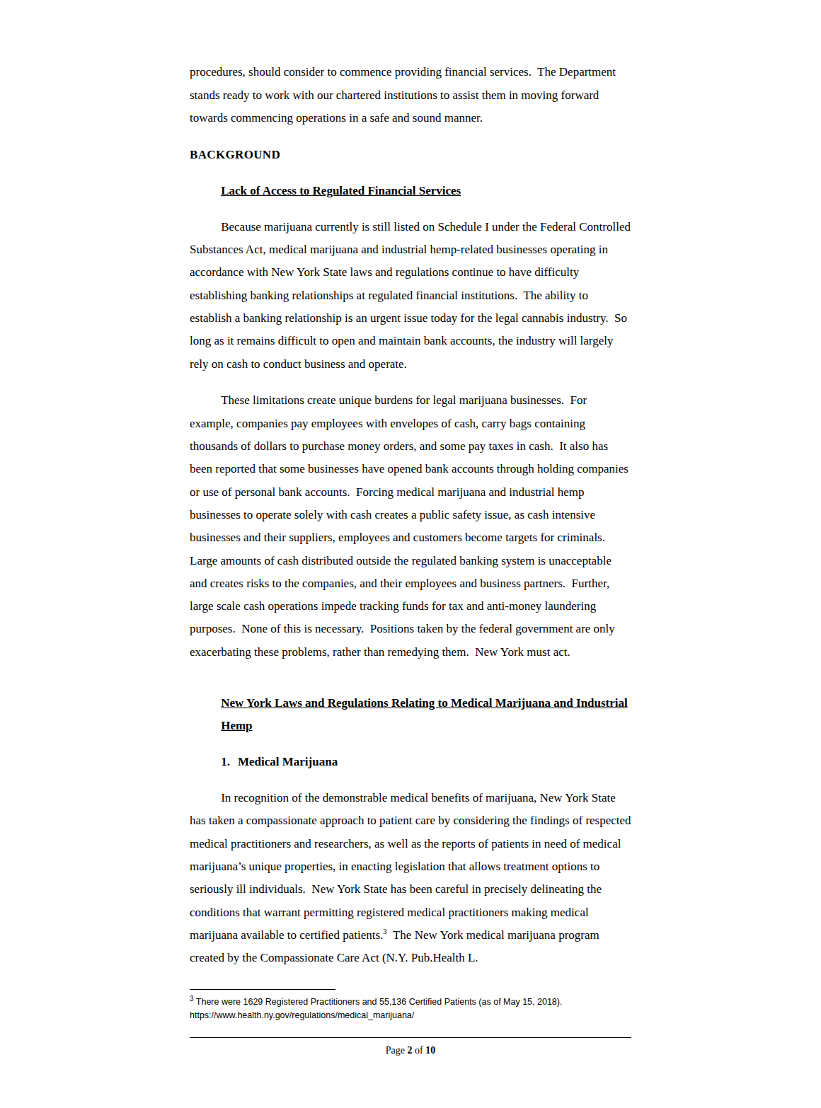procedures, should consider to commence providing financial services. The Department stands ready to work with our chartered institutions to assist them in moving forward towards commencing operations in a safe and sound manner.
BACKGROUND
Lack of Access to Regulated Financial Services
Because marijuana currently is still listed on Schedule I under the Federal Controlled Substances Act, medical marijuana and industrial hemp-related businesses operating in accordance with New York State laws and regulations continue to have difficulty establishing banking relationships at regulated financial institutions. The ability to establish a banking relationship is an urgent issue today for the legal cannabis industry. So long as it remains difficult to open and maintain bank accounts, the industry will largely rely on cash to conduct business and operate.
These limitations create unique burdens for legal marijuana businesses. For example, companies pay employees with envelopes of cash, carry bags containing thousands of dollars to purchase money orders, and some pay taxes in cash. It also has been reported that some businesses have opened bank accounts through holding companies or use of personal bank accounts. Forcing medical marijuana and industrial hemp businesses to operate solely with cash creates a public safety issue, as cash intensive businesses and their suppliers, employees and customers become targets for criminals. Large amounts of cash distributed outside the regulated banking system is unacceptable and creates risks to the companies, and their employees and business partners. Further, large scale cash operations impede tracking funds for tax and anti-money laundering purposes. None of this is necessary. Positions taken by the federal government are only exacerbating these problems, rather than remedying them. New York must act.
New York Laws and Regulations Relating to Medical Marijuana and Industrial Hemp
1. Medical Marijuana
In recognition of the demonstrable medical benefits of marijuana, New York State has taken a compassionate approach to patient care by considering the findings of respected medical practitioners and researchers, as well as the reports of patients in need of medical marijuana’s unique properties, in enacting legislation that allows treatment options to seriously ill individuals. New York State has been careful in precisely delineating the conditions that warrant permitting registered medical practitioners making medical marijuana available to certified patients.3 The New York medical marijuana program created by the Compassionate Care Act (N.Y. Pub.Health L.
3 There were 1629 Registered Practitioners and 55,136 Certified Patients (as of May 15, 2018).
https://www.health.ny.gov/regulations/medical_marijuana/
Page 2 of 10